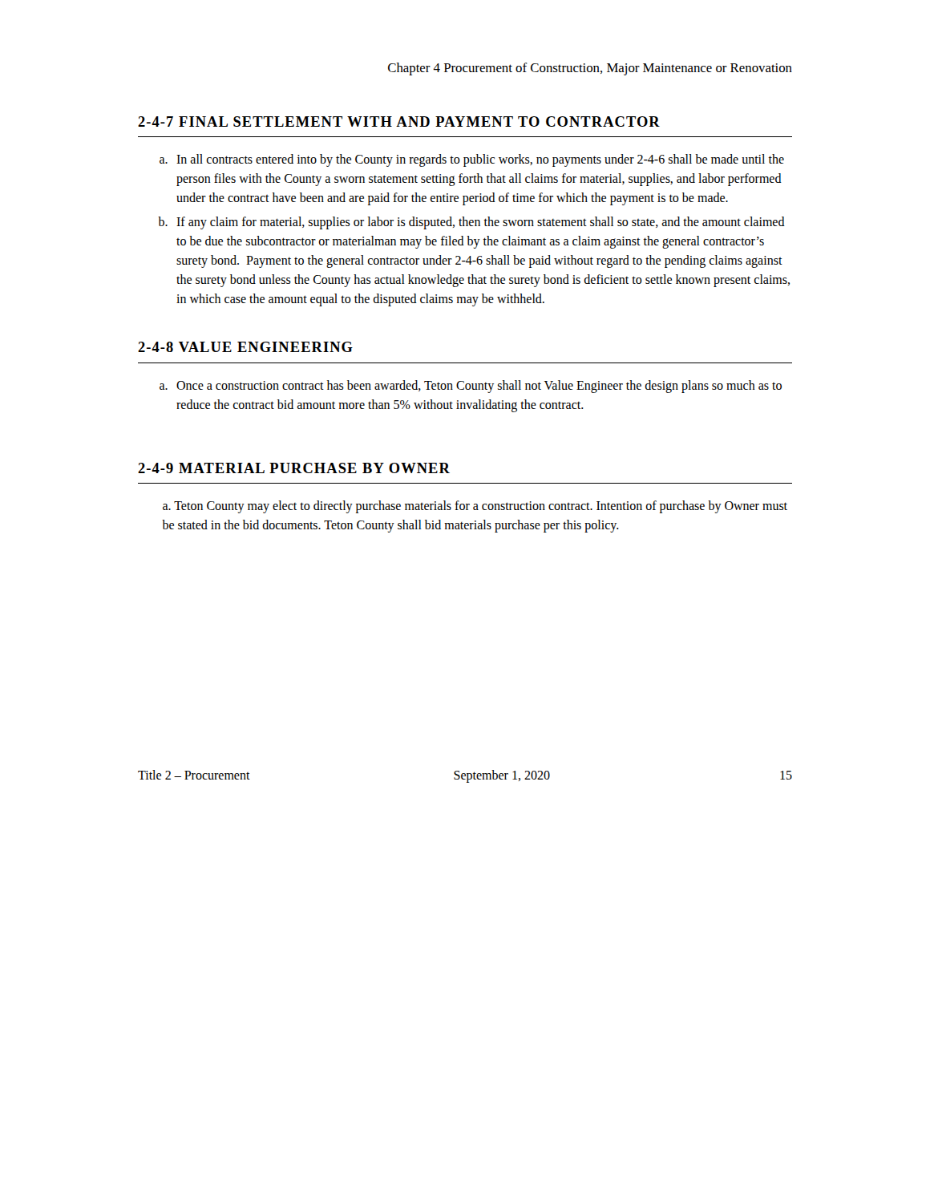Chapter 4 Procurement of Construction, Major Maintenance or Renovation
2-4-7 Final Settlement With and Payment to Contractor
In all contracts entered into by the County in regards to public works, no payments under 2-4-6 shall be made until the person files with the County a sworn statement setting forth that all claims for material, supplies, and labor performed under the contract have been and are paid for the entire period of time for which the payment is to be made.
If any claim for material, supplies or labor is disputed, then the sworn statement shall so state, and the amount claimed to be due the subcontractor or materialman may be filed by the claimant as a claim against the general contractor’s surety bond. Payment to the general contractor under 2-4-6 shall be paid without regard to the pending claims against the surety bond unless the County has actual knowledge that the surety bond is deficient to settle known present claims, in which case the amount equal to the disputed claims may be withheld.
2-4-8 Value Engineering
Once a construction contract has been awarded, Teton County shall not Value Engineer the design plans so much as to reduce the contract bid amount more than 5% without invalidating the contract.
2-4-9 Material Purchase by Owner
a. Teton County may elect to directly purchase materials for a construction contract. Intention of purchase by Owner must be stated in the bid documents. Teton County shall bid materials purchase per this policy.
Title 2 – Procurement
September 1, 2020
15